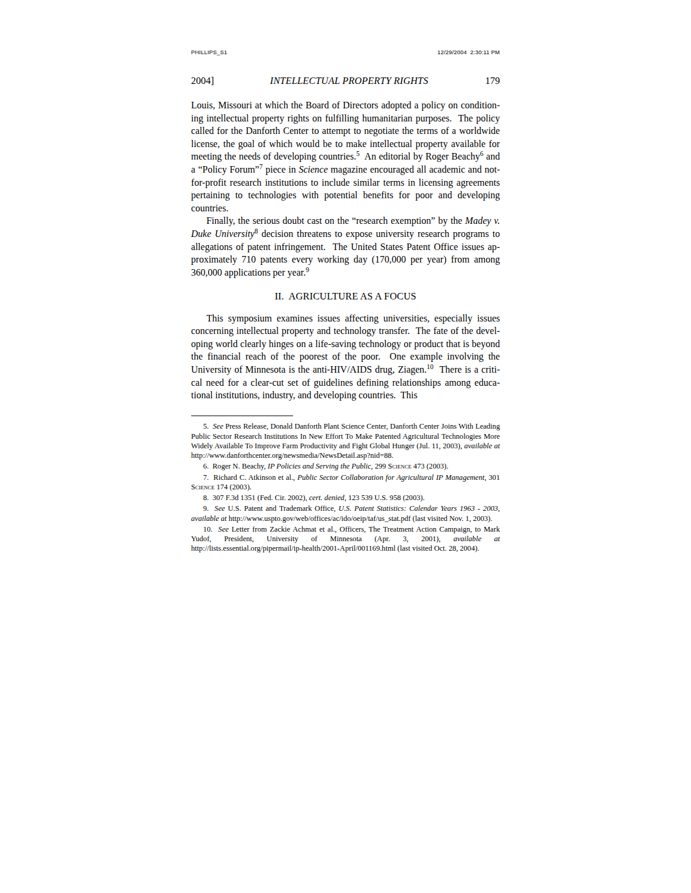PHILLIPS_S1 12/29/2004 2:30:11 PM
2004] INTELLECTUAL PROPERTY RIGHTS 179
Louis, Missouri at which the Board of Directors adopted a policy on conditioning intellectual property rights on fulfilling humanitarian purposes. The policy called for the Danforth Center to attempt to negotiate the terms of a worldwide license, the goal of which would be to make intellectual property available for meeting the needs of developing countries.5 An editorial by Roger Beachy6 and a “Policy Forum”7 piece in Science magazine encouraged all academic and not-for-profit research institutions to include similar terms in licensing agreements pertaining to technologies with potential benefits for poor and developing countries.
Finally, the serious doubt cast on the “research exemption” by the Madey v. Duke University8 decision threatens to expose university research programs to allegations of patent infringement. The United States Patent Office issues approximately 710 patents every working day (170,000 per year) from among 360,000 applications per year.9
II. AGRICULTURE AS A FOCUS
This symposium examines issues affecting universities, especially issues concerning intellectual property and technology transfer. The fate of the developing world clearly hinges on a life-saving technology or product that is beyond the financial reach of the poorest of the poor. One example involving the University of Minnesota is the anti-HIV/AIDS drug, Ziagen.10 There is a critical need for a clear-cut set of guidelines defining relationships among educational institutions, industry, and developing countries. This
5. See Press Release, Donald Danforth Plant Science Center, Danforth Center Joins With Leading Public Sector Research Institutions In New Effort To Make Patented Agricultural Technologies More Widely Available To Improve Farm Productivity and Fight Global Hunger (Jul. 11, 2003), available at http://www.danforthcenter.org/newsmedia/NewsDetail.asp?nid=88.
6. Roger N. Beachy, IP Policies and Serving the Public, 299 Science 473 (2003).
7. Richard C. Atkinson et al., Public Sector Collaboration for Agricultural IP Management, 301 Science 174 (2003).
8. 307 F.3d 1351 (Fed. Cir. 2002), cert. denied, 123 539 U.S. 958 (2003).
9. See U.S. Patent and Trademark Office, U.S. Patent Statistics: Calendar Years 1963 - 2003, available at http://www.uspto.gov/web/offices/ac/ido/oeip/taf/us_stat.pdf (last visited Nov. 1, 2003).
10. See Letter from Zackie Achmat et al., Officers, The Treatment Action Campaign, to Mark Yudof, President, University of Minnesota (Apr. 3, 2001), available at http://lists.essential.org/pipermail/ip-health/2001-April/001169.html (last visited Oct. 28, 2004).